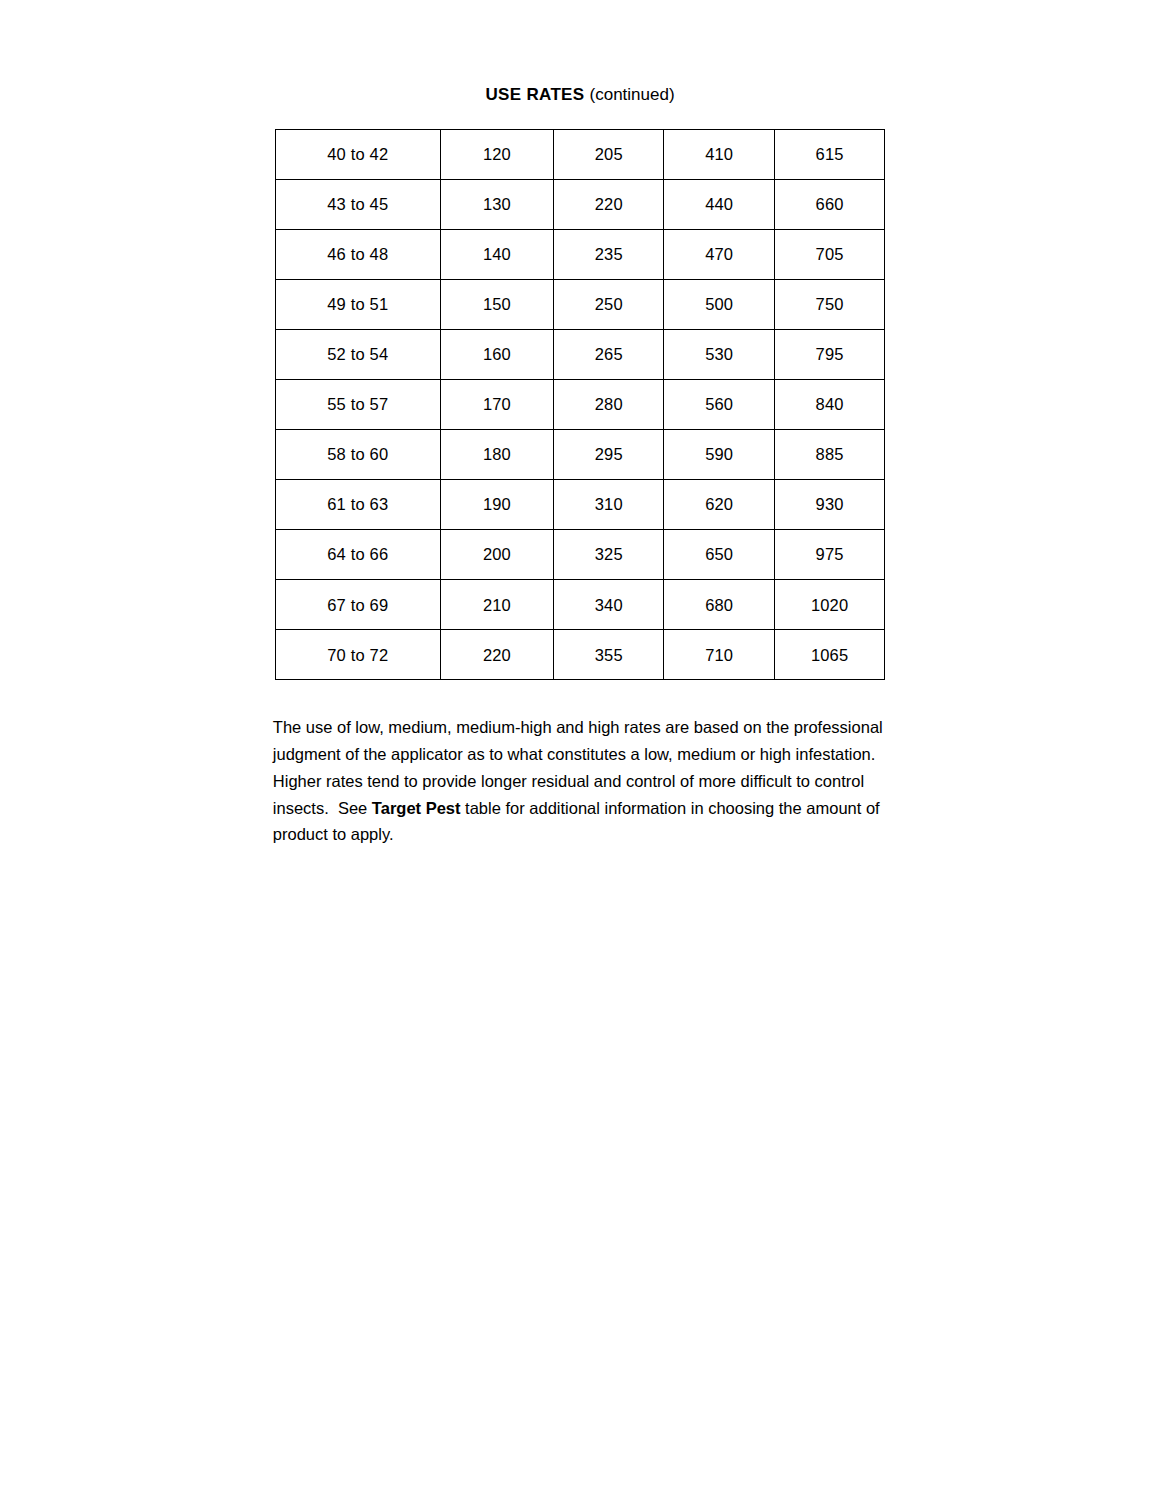USE RATES (continued)
| 40 to 42 | 120 | 205 | 410 | 615 |
| 43 to 45 | 130 | 220 | 440 | 660 |
| 46 to 48 | 140 | 235 | 470 | 705 |
| 49 to 51 | 150 | 250 | 500 | 750 |
| 52 to 54 | 160 | 265 | 530 | 795 |
| 55 to 57 | 170 | 280 | 560 | 840 |
| 58 to 60 | 180 | 295 | 590 | 885 |
| 61 to 63 | 190 | 310 | 620 | 930 |
| 64 to 66 | 200 | 325 | 650 | 975 |
| 67 to 69 | 210 | 340 | 680 | 1020 |
| 70 to 72 | 220 | 355 | 710 | 1065 |
The use of low, medium, medium-high and high rates are based on the professional judgment of the applicator as to what constitutes a low, medium or high infestation. Higher rates tend to provide longer residual and control of more difficult to control insects. See Target Pest table for additional information in choosing the amount of product to apply.